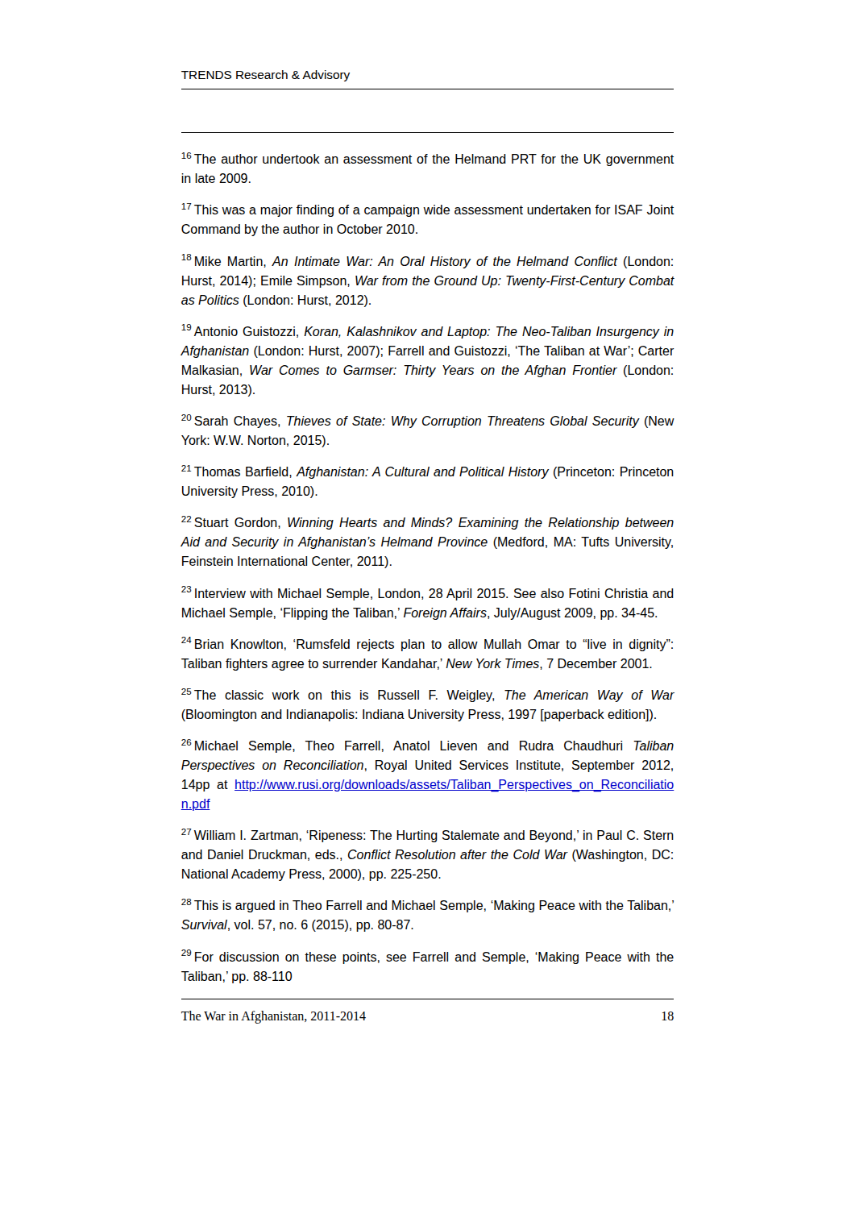TRENDS Research & Advisory
16 The author undertook an assessment of the Helmand PRT for the UK government in late 2009.
17 This was a major finding of a campaign wide assessment undertaken for ISAF Joint Command by the author in October 2010.
18 Mike Martin, An Intimate War: An Oral History of the Helmand Conflict (London: Hurst, 2014); Emile Simpson, War from the Ground Up: Twenty-First-Century Combat as Politics (London: Hurst, 2012).
19 Antonio Guistozzi, Koran, Kalashnikov and Laptop: The Neo-Taliban Insurgency in Afghanistan (London: Hurst, 2007); Farrell and Guistozzi, ‘The Taliban at War’; Carter Malkasian, War Comes to Garmser: Thirty Years on the Afghan Frontier (London: Hurst, 2013).
20 Sarah Chayes, Thieves of State: Why Corruption Threatens Global Security (New York: W.W. Norton, 2015).
21 Thomas Barfield, Afghanistan: A Cultural and Political History (Princeton: Princeton University Press, 2010).
22 Stuart Gordon, Winning Hearts and Minds? Examining the Relationship between Aid and Security in Afghanistan’s Helmand Province (Medford, MA: Tufts University, Feinstein International Center, 2011).
23 Interview with Michael Semple, London, 28 April 2015. See also Fotini Christia and Michael Semple, ‘Flipping the Taliban,’ Foreign Affairs, July/August 2009, pp. 34-45.
24 Brian Knowlton, ‘Rumsfeld rejects plan to allow Mullah Omar to “live in dignity”: Taliban fighters agree to surrender Kandahar,’ New York Times, 7 December 2001.
25 The classic work on this is Russell F. Weigley, The American Way of War (Bloomington and Indianapolis: Indiana University Press, 1997 [paperback edition]).
26 Michael Semple, Theo Farrell, Anatol Lieven and Rudra Chaudhuri Taliban Perspectives on Reconciliation, Royal United Services Institute, September 2012, 14pp at http://www.rusi.org/downloads/assets/Taliban_Perspectives_on_Reconciliation.pdf
27 William I. Zartman, ‘Ripeness: The Hurting Stalemate and Beyond,’ in Paul C. Stern and Daniel Druckman, eds., Conflict Resolution after the Cold War (Washington, DC: National Academy Press, 2000), pp. 225-250.
28 This is argued in Theo Farrell and Michael Semple, ‘Making Peace with the Taliban,’ Survival, vol. 57, no. 6 (2015), pp. 80-87.
29 For discussion on these points, see Farrell and Semple, ‘Making Peace with the Taliban,’ pp. 88-110
The War in Afghanistan, 2011-2014 18